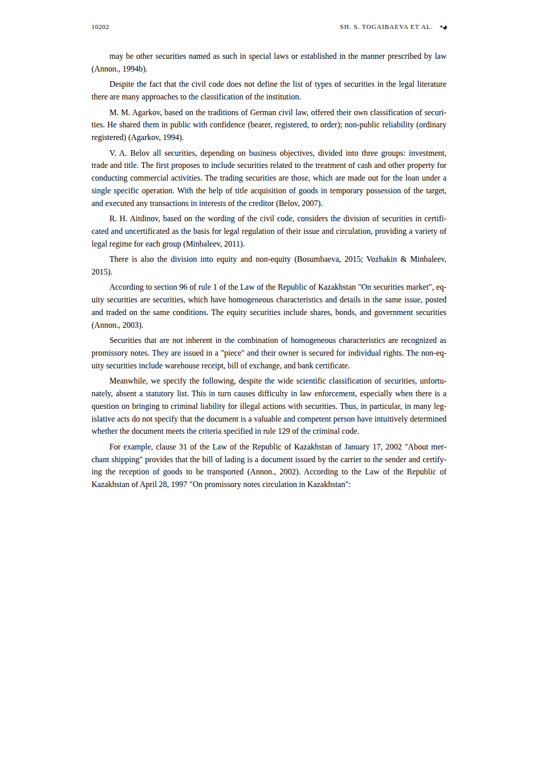10202 SH. S. TOGAIBAEVA ET AL. ◔◕
may be other securities named as such in special laws or established in the manner prescribed by law (Annon., 1994b).
Despite the fact that the civil code does not define the list of types of securities in the legal literature there are many approaches to the classification of the institution.
M. M. Agarkov, based on the traditions of German civil law, offered their own classification of securities. He shared them in public with confidence (bearer, registered, to order); non-public reliability (ordinary registered) (Agarkov, 1994).
V. A. Belov all securities, depending on business objectives, divided into three groups: investment, trade and title. The first proposes to include securities related to the treatment of cash and other property for conducting commercial activities. The trading securities are those, which are made out for the loan under a single specific operation. With the help of title acquisition of goods in temporary possession of the target, and executed any transactions in interests of the creditor (Belov, 2007).
R. H. Aitdinov, based on the wording of the civil code, considers the division of securities in certificated and uncertificated as the basis for legal regulation of their issue and circulation, providing a variety of legal regime for each group (Minbaleev, 2011).
There is also the division into equity and non-equity (Bosumbaeva, 2015; Vozhakin & Minbaleev, 2015).
According to section 96 of rule 1 of the Law of the Republic of Kazakhstan "On securities market", equity securities are securities, which have homogeneous characteristics and details in the same issue, posted and traded on the same conditions. The equity securities include shares, bonds, and government securities (Annon., 2003).
Securities that are not inherent in the combination of homogeneous characteristics are recognized as promissory notes. They are issued in a "piece" and their owner is secured for individual rights. The non-equity securities include warehouse receipt, bill of exchange, and bank certificate.
Meanwhile, we specify the following, despite the wide scientific classification of securities, unfortunately, absent a statutory list. This in turn causes difficulty in law enforcement, especially when there is a question on bringing to criminal liability for illegal actions with securities. Thus, in particular, in many legislative acts do not specify that the document is a valuable and competent person have intuitively determined whether the document meets the criteria specified in rule 129 of the criminal code.
For example, clause 31 of the Law of the Republic of Kazakhstan of January 17, 2002 "About merchant shipping" provides that the bill of lading is a document issued by the carrier to the sender and certifying the reception of goods to be transported (Annon., 2002). According to the Law of the Republic of Kazakhstan of April 28, 1997 "On promissory notes circulation in Kazakhstan":